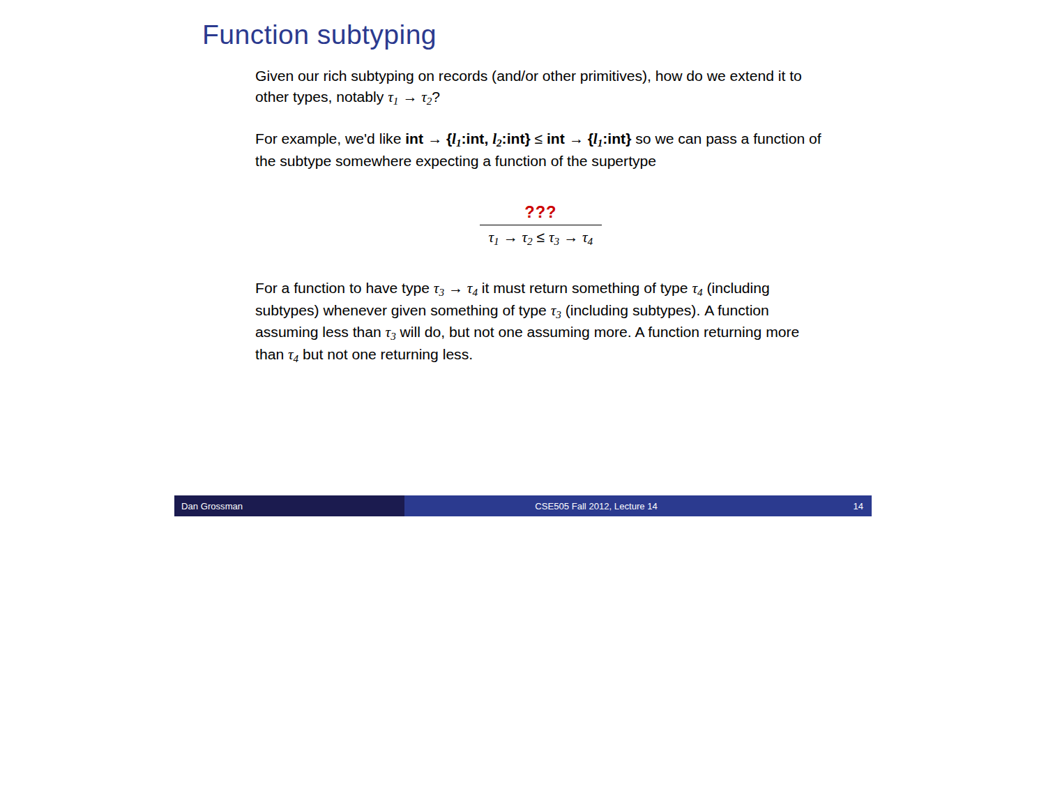Function subtyping
Given our rich subtyping on records (and/or other primitives), how do we extend it to other types, notably τ1 → τ2?
For example, we'd like int → {l1:int, l2:int} ≤ int → {l1:int} so we can pass a function of the subtype somewhere expecting a function of the supertype
??? τ1 → τ2 ≤ τ3 → τ4
For a function to have type τ3 → τ4 it must return something of type τ4 (including subtypes) whenever given something of type τ3 (including subtypes). A function assuming less than τ3 will do, but not one assuming more. A function returning more than τ4 but not one returning less.
Dan Grossman
CSE505 Fall 2012, Lecture 14
14